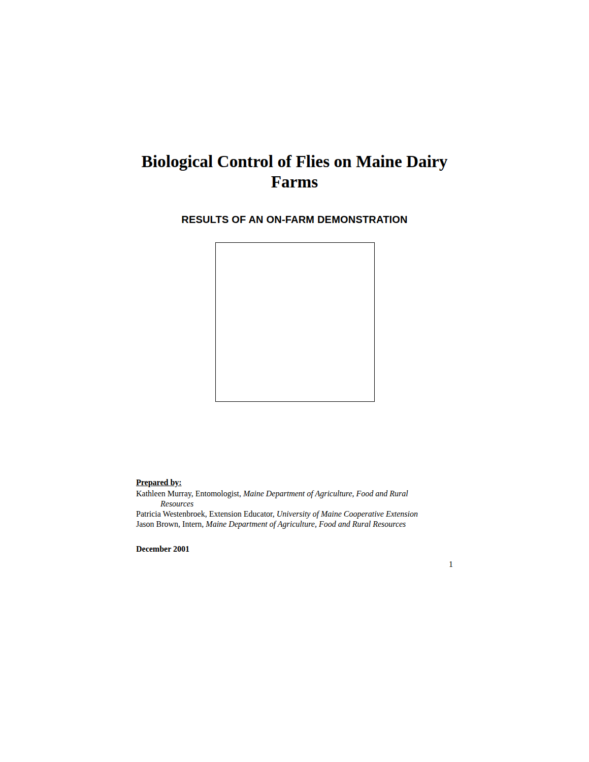Biological Control of Flies on Maine Dairy Farms
Results of an On-Farm Demonstration
Prepared by:
Kathleen Murray, Entomologist, Maine Department of Agriculture, Food and Rural
Resources
Patricia Westenbroek, Extension Educator, University of Maine Cooperative Extension
Jason Brown, Intern, Maine Department of Agriculture, Food and Rural Resources
December 2001
1